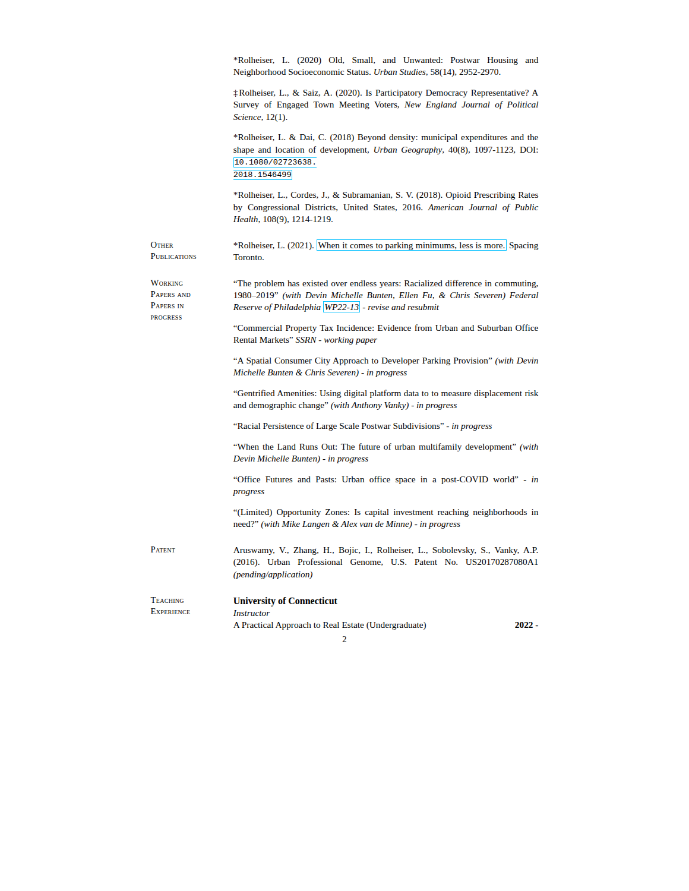| | *Rolheiser, L. (2020) Old, Small, and Unwanted: Postwar Housing and Neighborhood Socioeconomic Status. Urban Studies , 58(14), 2952-2970. ‡Rolheiser, L., & Saiz, A. (2020). Is Participatory Democracy Representative? A Survey of Engaged Town Meeting Voters, New England Journal of Political Science , 12(1). *Rolheiser, L. & Dai, C. (2018) Beyond density: municipal expenditures and the shape and location of development, Urban Geography , 40(8), 1097-1123, DOI: 10.1080/02723638. 2018.1546499 *Rolheiser, L., Cordes, J., & Subramanian, S. V. (2018). Opioid Prescribing Rates by Congressional Districts, United States, 2016. American Journal of Public Health , 108(9), 1214-1219. |
| Other Publications | *Rolheiser, L. (2021). When it comes to parking minimums, less is more. Spacing Toronto. |
| Working Papers and Papers in progress | “The problem has existed over endless years: Racialized difference in commuting, 1980–2019” (with Devin Michelle Bunten, Ellen Fu, & Chris Severen) Federal Reserve of Philadelphia WP22-13 - revise and resubmit “Commercial Property Tax Incidence: Evidence from Urban and Suburban Office Rental Markets” SSRN - working paper “A Spatial Consumer City Approach to Developer Parking Provision” (with Devin Michelle Bunten & Chris Severen) - in progress “Gentrified Amenities: Using digital platform data to to measure displacement risk and demographic change” (with Anthony Vanky) - in progress “Racial Persistence of Large Scale Postwar Subdivisions” - in progress “When the Land Runs Out: The future of urban multifamily development” (with Devin Michelle Bunten) - in progress “Office Futures and Pasts: Urban office space in a post-COVID world” - in progress “(Limited) Opportunity Zones: Is capital investment reaching neighborhoods in need?” (with Mike Langen & Alex van de Minne) - in progress |
| Patent | Aruswamy, V., Zhang, H., Bojic, I., Rolheiser, L., Sobolevsky, S., Vanky, A.P.(2016). Urban Professional Genome, U.S. Patent No. US20170287080A1 (pending/application) |
| Teaching Experience | University of Connecticut Instructor A Practical Approach to Real Estate (Undergraduate) 2022 - |
2